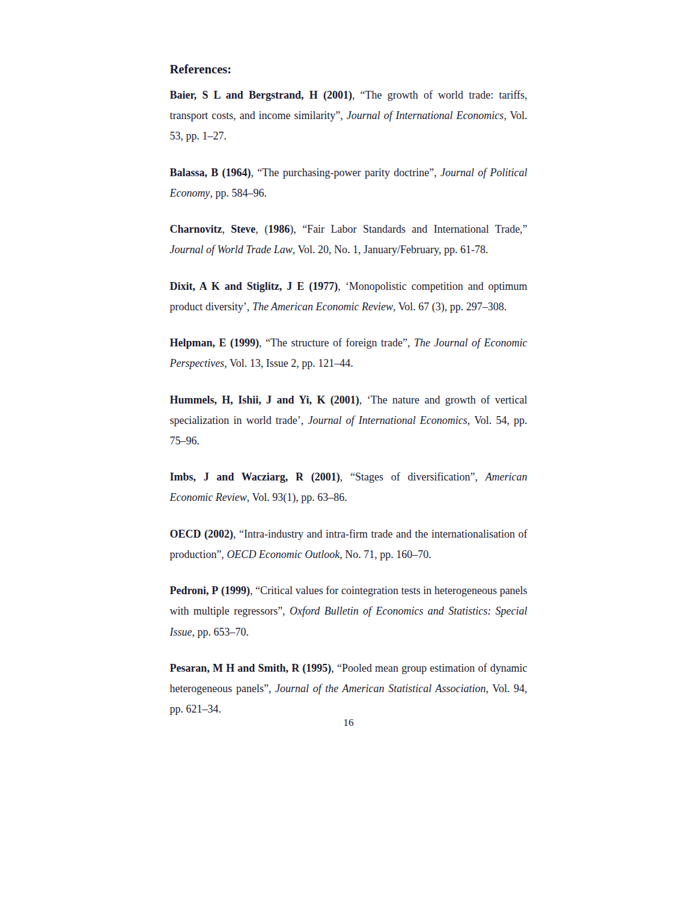References:
Baier, S L and Bergstrand, H (2001), “The growth of world trade: tariffs, transport costs, and income similarity”, Journal of International Economics, Vol. 53, pp. 1–27.
Balassa, B (1964), “The purchasing-power parity doctrine”, Journal of Political Economy, pp. 584–96.
Charnovitz, Steve, (1986), “Fair Labor Standards and International Trade,” Journal of World Trade Law, Vol. 20, No. 1, January/February, pp. 61-78.
Dixit, A K and Stiglitz, J E (1977), ‘Monopolistic competition and optimum product diversity’, The American Economic Review, Vol. 67 (3), pp. 297–308.
Helpman, E (1999), “The structure of foreign trade”, The Journal of Economic Perspectives, Vol. 13, Issue 2, pp. 121–44.
Hummels, H, Ishii, J and Yi, K (2001), ‘The nature and growth of vertical specialization in world trade’, Journal of International Economics, Vol. 54, pp. 75–96.
Imbs, J and Wacziarg, R (2001), “Stages of diversification”, American Economic Review, Vol. 93(1), pp. 63–86.
OECD (2002), “Intra-industry and intra-firm trade and the internationalisation of production”, OECD Economic Outlook, No. 71, pp. 160–70.
Pedroni, P (1999), “Critical values for cointegration tests in heterogeneous panels with multiple regressors”, Oxford Bulletin of Economics and Statistics: Special Issue, pp. 653–70.
Pesaran, M H and Smith, R (1995), “Pooled mean group estimation of dynamic heterogeneous panels”, Journal of the American Statistical Association, Vol. 94, pp. 621–34.
16